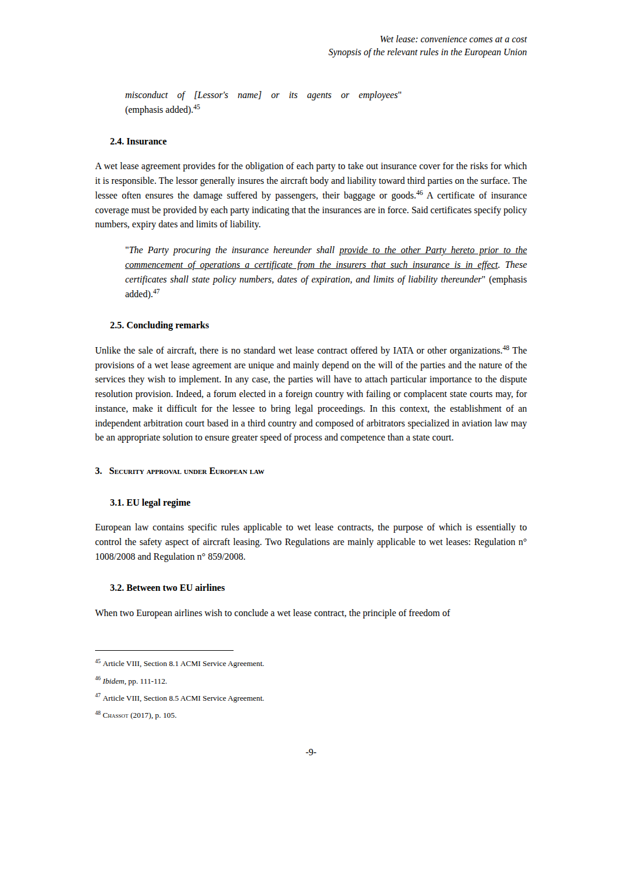Wet lease: convenience comes at a cost Synopsis of the relevant rules in the European Union
misconduct of [Lessor's name] or its agents or employees"
(emphasis added).45
2.4. Insurance
A wet lease agreement provides for the obligation of each party to take out insurance cover for the risks for which it is responsible. The lessor generally insures the aircraft body and liability toward third parties on the surface. The lessee often ensures the damage suffered by passengers, their baggage or goods.46 A certificate of insurance coverage must be provided by each party indicating that the insurances are in force. Said certificates specify policy numbers, expiry dates and limits of liability.
"The Party procuring the insurance hereunder shall provide to the other Party hereto prior to the commencement of operations a certificate from the insurers that such insurance is in effect. These certificates shall state policy numbers, dates of expiration, and limits of liability thereunder" (emphasis added).47
2.5. Concluding remarks
Unlike the sale of aircraft, there is no standard wet lease contract offered by IATA or other organizations.48 The provisions of a wet lease agreement are unique and mainly depend on the will of the parties and the nature of the services they wish to implement. In any case, the parties will have to attach particular importance to the dispute resolution provision. Indeed, a forum elected in a foreign country with failing or complacent state courts may, for instance, make it difficult for the lessee to bring legal proceedings. In this context, the establishment of an independent arbitration court based in a third country and composed of arbitrators specialized in aviation law may be an appropriate solution to ensure greater speed of process and competence than a state court.
3. Security approval under European law
3.1. EU legal regime
European law contains specific rules applicable to wet lease contracts, the purpose of which is essentially to control the safety aspect of aircraft leasing. Two Regulations are mainly applicable to wet leases: Regulation n° 1008/2008 and Regulation n° 859/2008.
3.2. Between two EU airlines
When two European airlines wish to conclude a wet lease contract, the principle of freedom of
45Article VIII, Section 8.1 ACMI Service Agreement.
46Ibidem, pp. 111-112.
47Article VIII, Section 8.5 ACMI Service Agreement.
48Chassot (2017), p. 105.
-9-